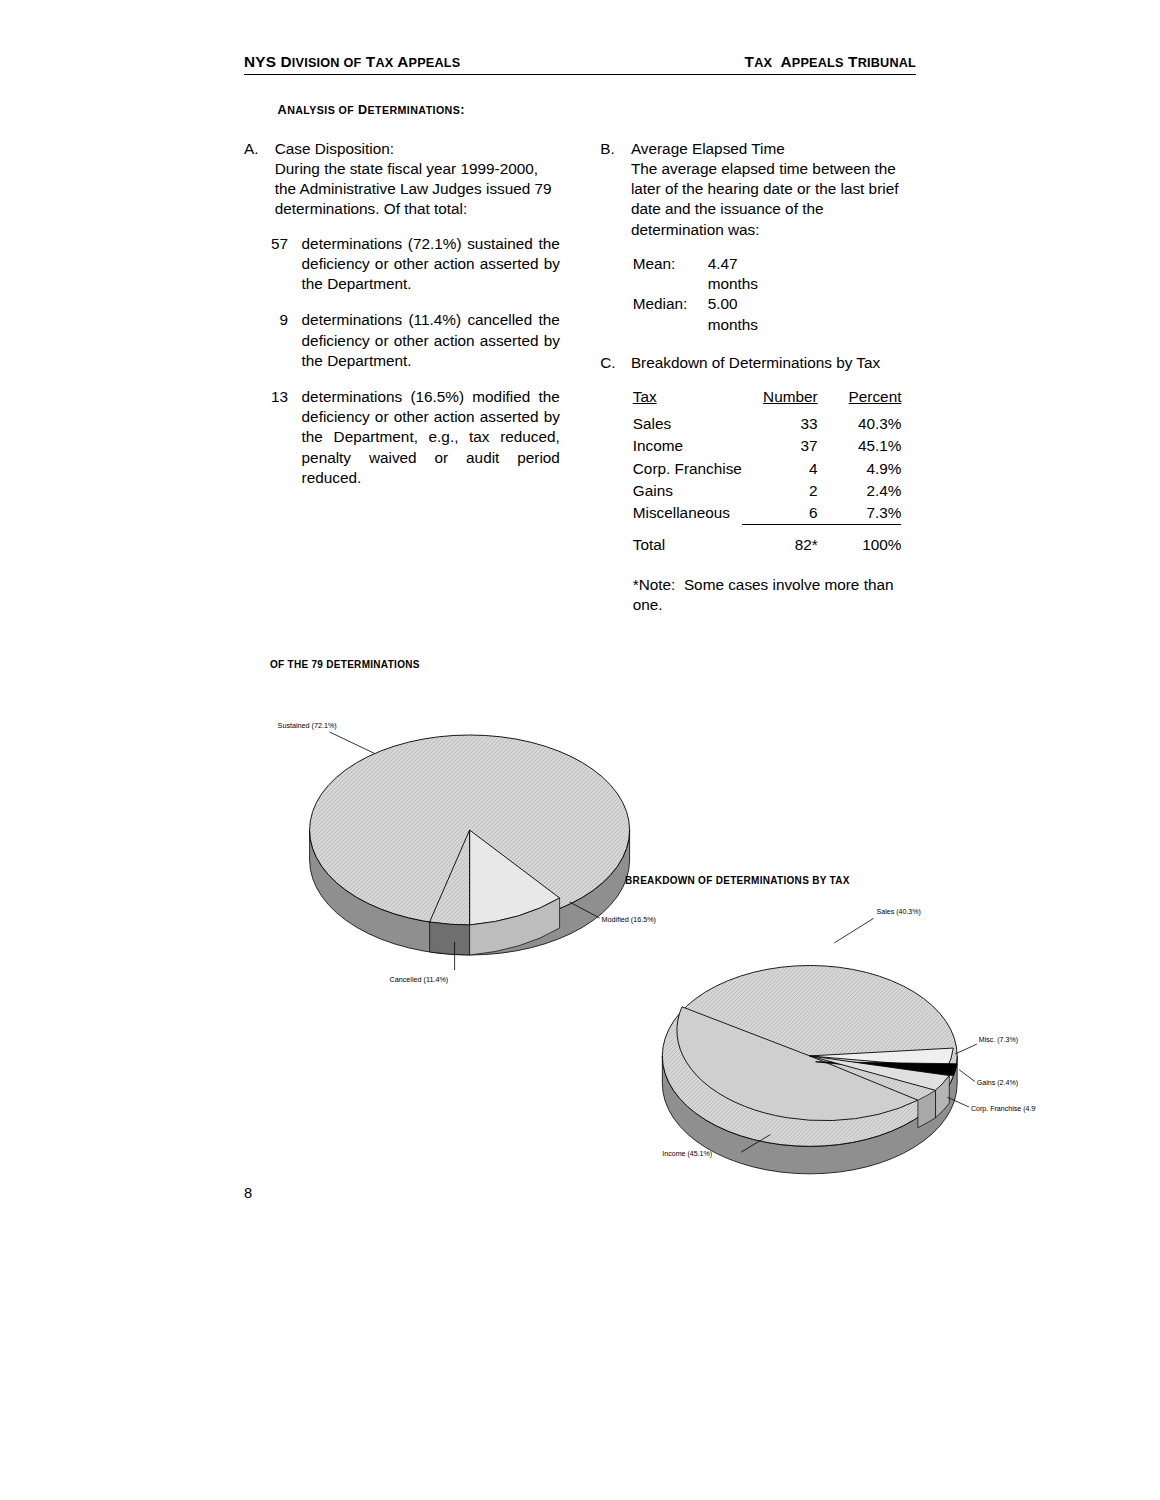NYS DIVISION OF TAX APPEALS
TAX APPEALS TRIBUNAL
ANALYSIS OF DETERMINATIONS:
A.
Case Disposition:
During the state fiscal year 1999-2000, the Administrative Law Judges issued 79 determinations. Of that total:
57
determinations (72.1%) sustained the deficiency or other action asserted by the Department.
9
determinations (11.4%) cancelled the deficiency or other action asserted by the Department.
13
determinations (16.5%) modified the deficiency or other action asserted by the Department, e.g., tax reduced, penalty waived or audit period reduced.
B.
Average Elapsed Time
The average elapsed time between the later of the hearing date or the last brief date and the issuance of the determination was:
Mean: 4.47 months
Median: 5.00 months
C.
Breakdown of Determinations by Tax
| Tax | Number | Percent |
| --- | --- | --- |
| Sales | 33 | 40.3% |
| Income | 37 | 45.1% |
| Corp. Franchise | 4 | 4.9% |
| Gains | 2 | 2.4% |
| Miscellaneous | 6 | 7.3% |
| Total | 82* | 100% |
*Note: Some cases involve more than one.
OF THE 79 DETERMINATIONS
Sustained (72.1%) Modified (16.5%) Cancelled (11.4%)
BREAKDOWN OF DETERMINATIONS BY TAX
Sales (40.3%) Misc. (7.3%) Gains (2.4%) Corp. Franchise (4.9%) Income (45.1%)
8